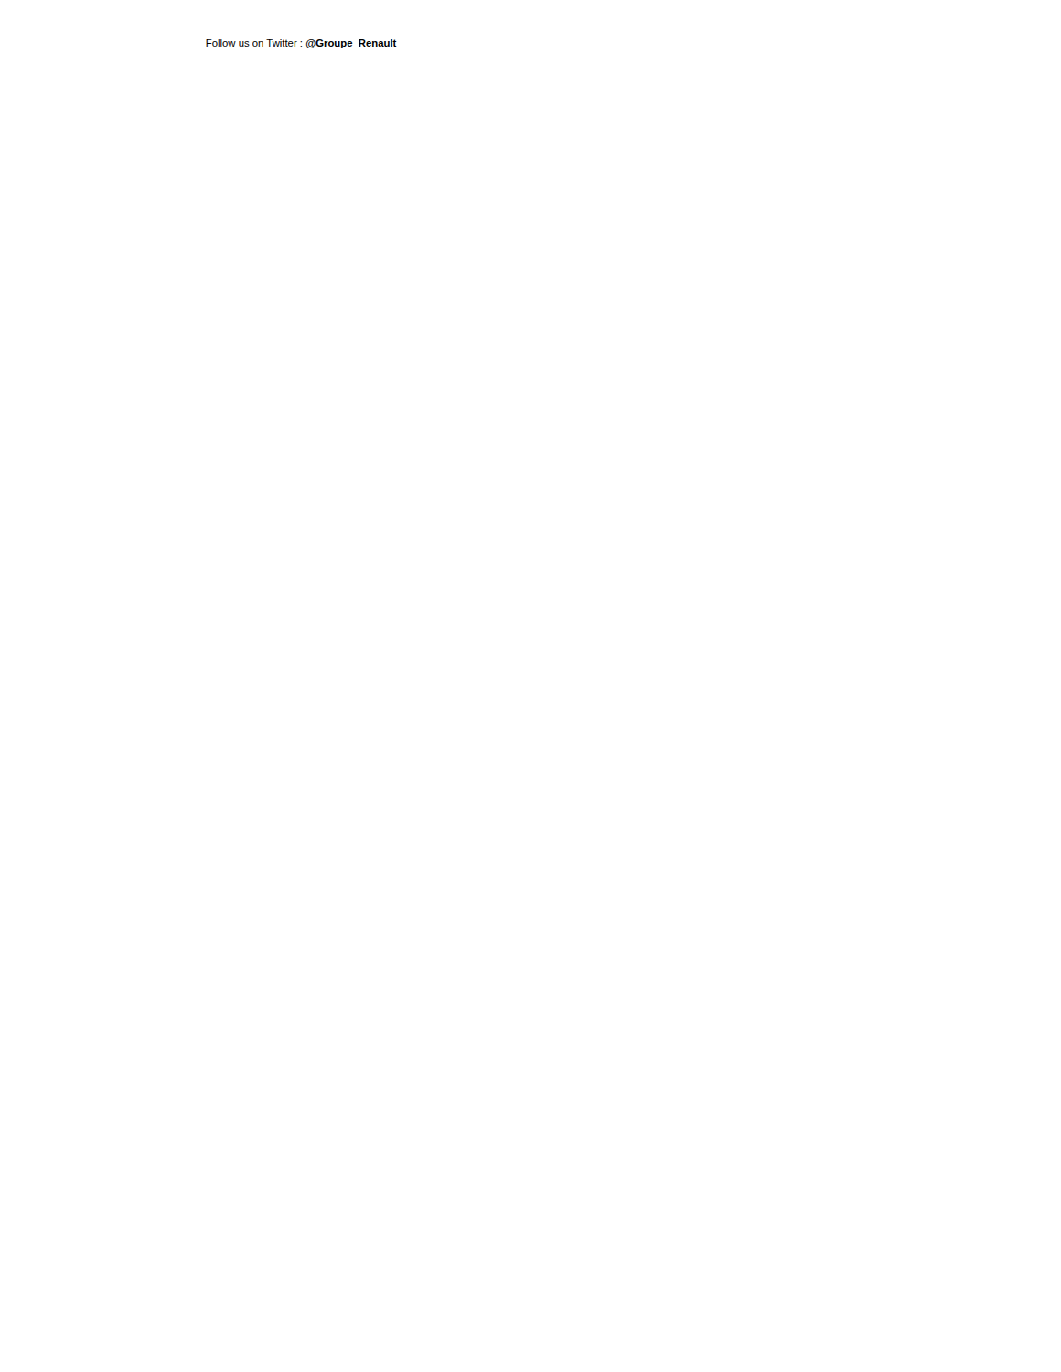Follow us on Twitter : @Groupe_Renault